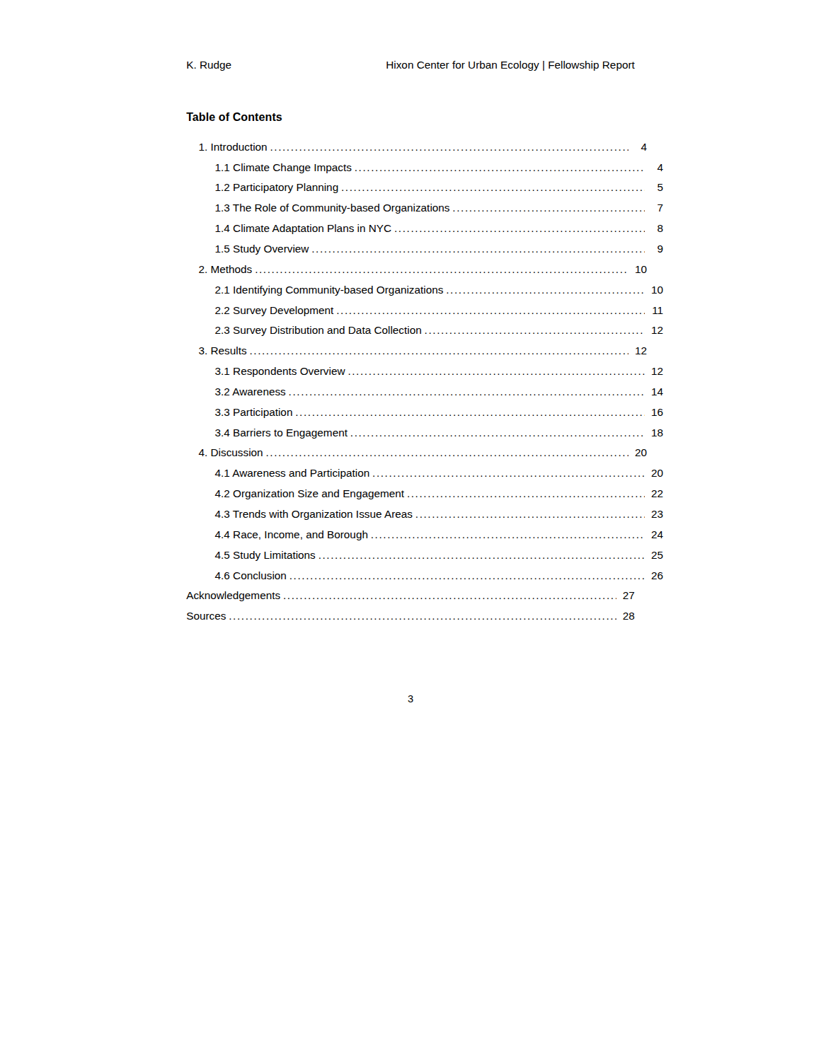K. Rudge Hixon Center for Urban Ecology | Fellowship Report
Table of Contents
1. Introduction .................................................................................................................. 4
1.1 Climate Change Impacts ............................................................................................................. 4
1.2 Participatory Planning ................................................................................................................. 5
1.3 The Role of Community-based Organizations ............................................................................. 7
1.4 Climate Adaptation Plans in NYC ................................................................................................. 8
1.5 Study Overview ......................................................................................................................... 9
2. Methods ......................................................................................................................................... 10
2.1 Identifying Community-based Organizations ............................................................................. 10
2.2 Survey Development ................................................................................................................. 11
2.3 Survey Distribution and Data Collection ..................................................................................... 12
3. Results ............................................................................................................................................. 12
3.1 Respondents Overview ............................................................................................................. 12
3.2 Awareness ................................................................................................................................. 14
3.3 Participation ............................................................................................................................. 16
3.4 Barriers to Engagement ............................................................................................................. 18
4. Discussion ....................................................................................................................................... 20
4.1 Awareness and Participation ................................................................................................. 20
4.2 Organization Size and Engagement ......................................................................................... 22
4.3 Trends with Organization Issue Areas ....................................................................................... 23
4.4 Race, Income, and Borough ..................................................................................................... 24
4.5 Study Limitations ....................................................................................................................... 25
4.6 Conclusion ................................................................................................................................. 26
Acknowledgements ......................................................................................................................... 27
Sources ......................................................................................................................................... 28
3